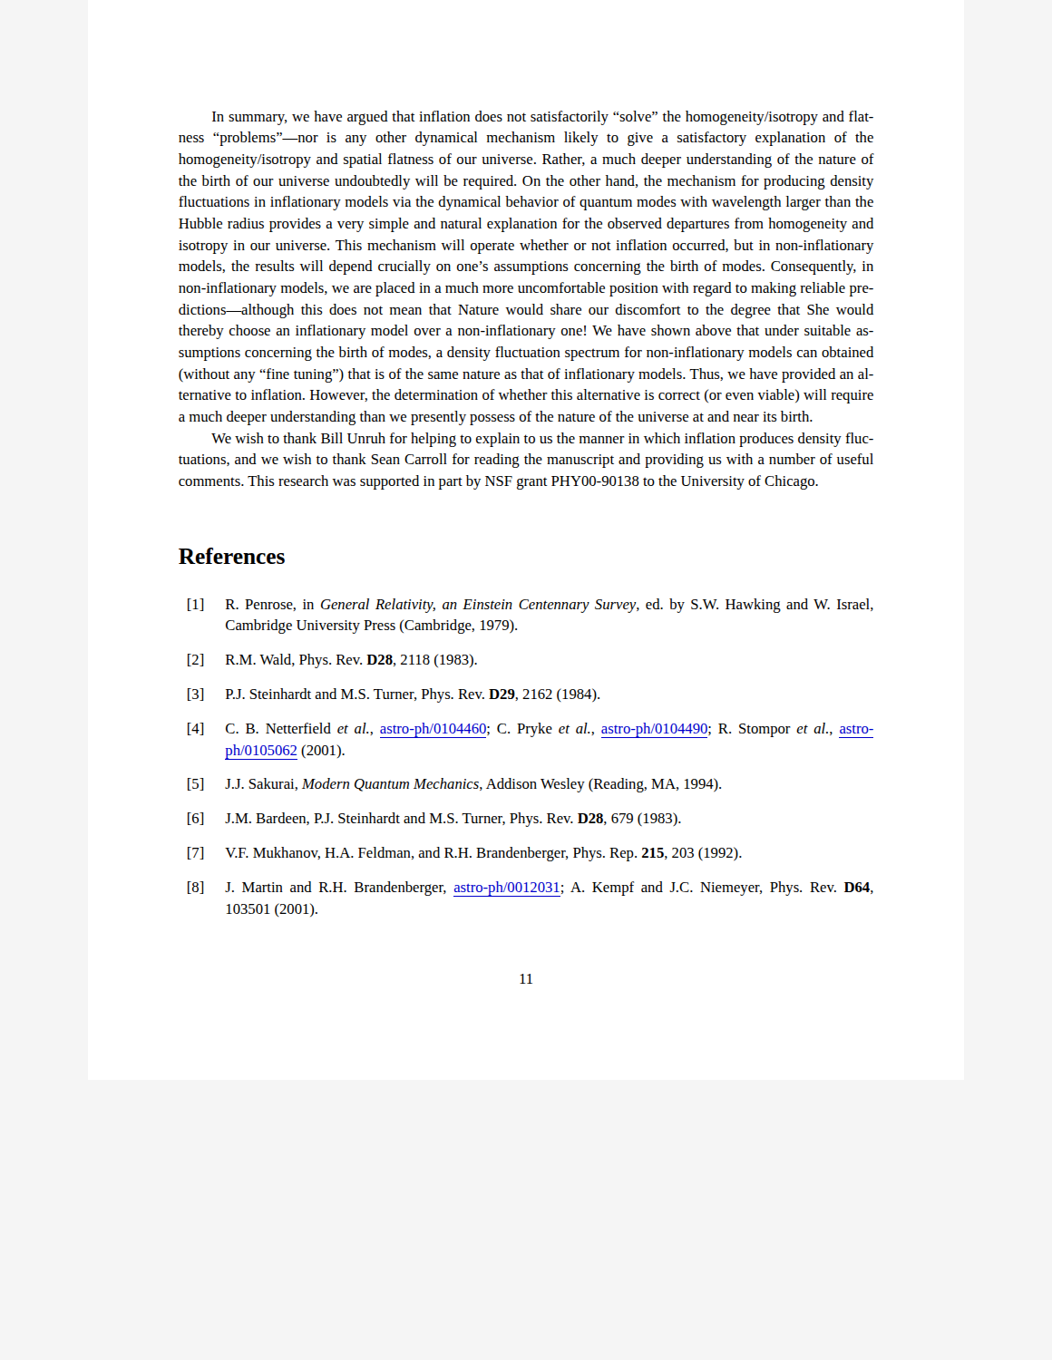In summary, we have argued that inflation does not satisfactorily “solve” the homogeneity/isotropy and flatness “problems”—nor is any other dynamical mechanism likely to give a satisfactory explanation of the homogeneity/isotropy and spatial flatness of our universe. Rather, a much deeper understanding of the nature of the birth of our universe undoubtedly will be required. On the other hand, the mechanism for producing density fluctuations in inflationary models via the dynamical behavior of quantum modes with wavelength larger than the Hubble radius provides a very simple and natural explanation for the observed departures from homogeneity and isotropy in our universe. This mechanism will operate whether or not inflation occurred, but in non-inflationary models, the results will depend crucially on one’s assumptions concerning the birth of modes. Consequently, in non-inflationary models, we are placed in a much more uncomfortable position with regard to making reliable predictions—although this does not mean that Nature would share our discomfort to the degree that She would thereby choose an inflationary model over a non-inflationary one! We have shown above that under suitable assumptions concerning the birth of modes, a density fluctuation spectrum for non-inflationary models can obtained (without any “fine tuning”) that is of the same nature as that of inflationary models. Thus, we have provided an alternative to inflation. However, the determination of whether this alternative is correct (or even viable) will require a much deeper understanding than we presently possess of the nature of the universe at and near its birth.
We wish to thank Bill Unruh for helping to explain to us the manner in which inflation produces density fluctuations, and we wish to thank Sean Carroll for reading the manuscript and providing us with a number of useful comments. This research was supported in part by NSF grant PHY00-90138 to the University of Chicago.
References
[1] R. Penrose, in General Relativity, an Einstein Centennary Survey, ed. by S.W. Hawking and W. Israel, Cambridge University Press (Cambridge, 1979).
[2] R.M. Wald, Phys. Rev. D28, 2118 (1983).
[3] P.J. Steinhardt and M.S. Turner, Phys. Rev. D29, 2162 (1984).
[4] C. B. Netterfield et al., astro-ph/0104460; C. Pryke et al., astro-ph/0104490; R. Stompor et al., astro-ph/0105062 (2001).
[5] J.J. Sakurai, Modern Quantum Mechanics, Addison Wesley (Reading, MA, 1994).
[6] J.M. Bardeen, P.J. Steinhardt and M.S. Turner, Phys. Rev. D28, 679 (1983).
[7] V.F. Mukhanov, H.A. Feldman, and R.H. Brandenberger, Phys. Rep. 215, 203 (1992).
[8] J. Martin and R.H. Brandenberger, astro-ph/0012031; A. Kempf and J.C. Niemeyer, Phys. Rev. D64, 103501 (2001).
11